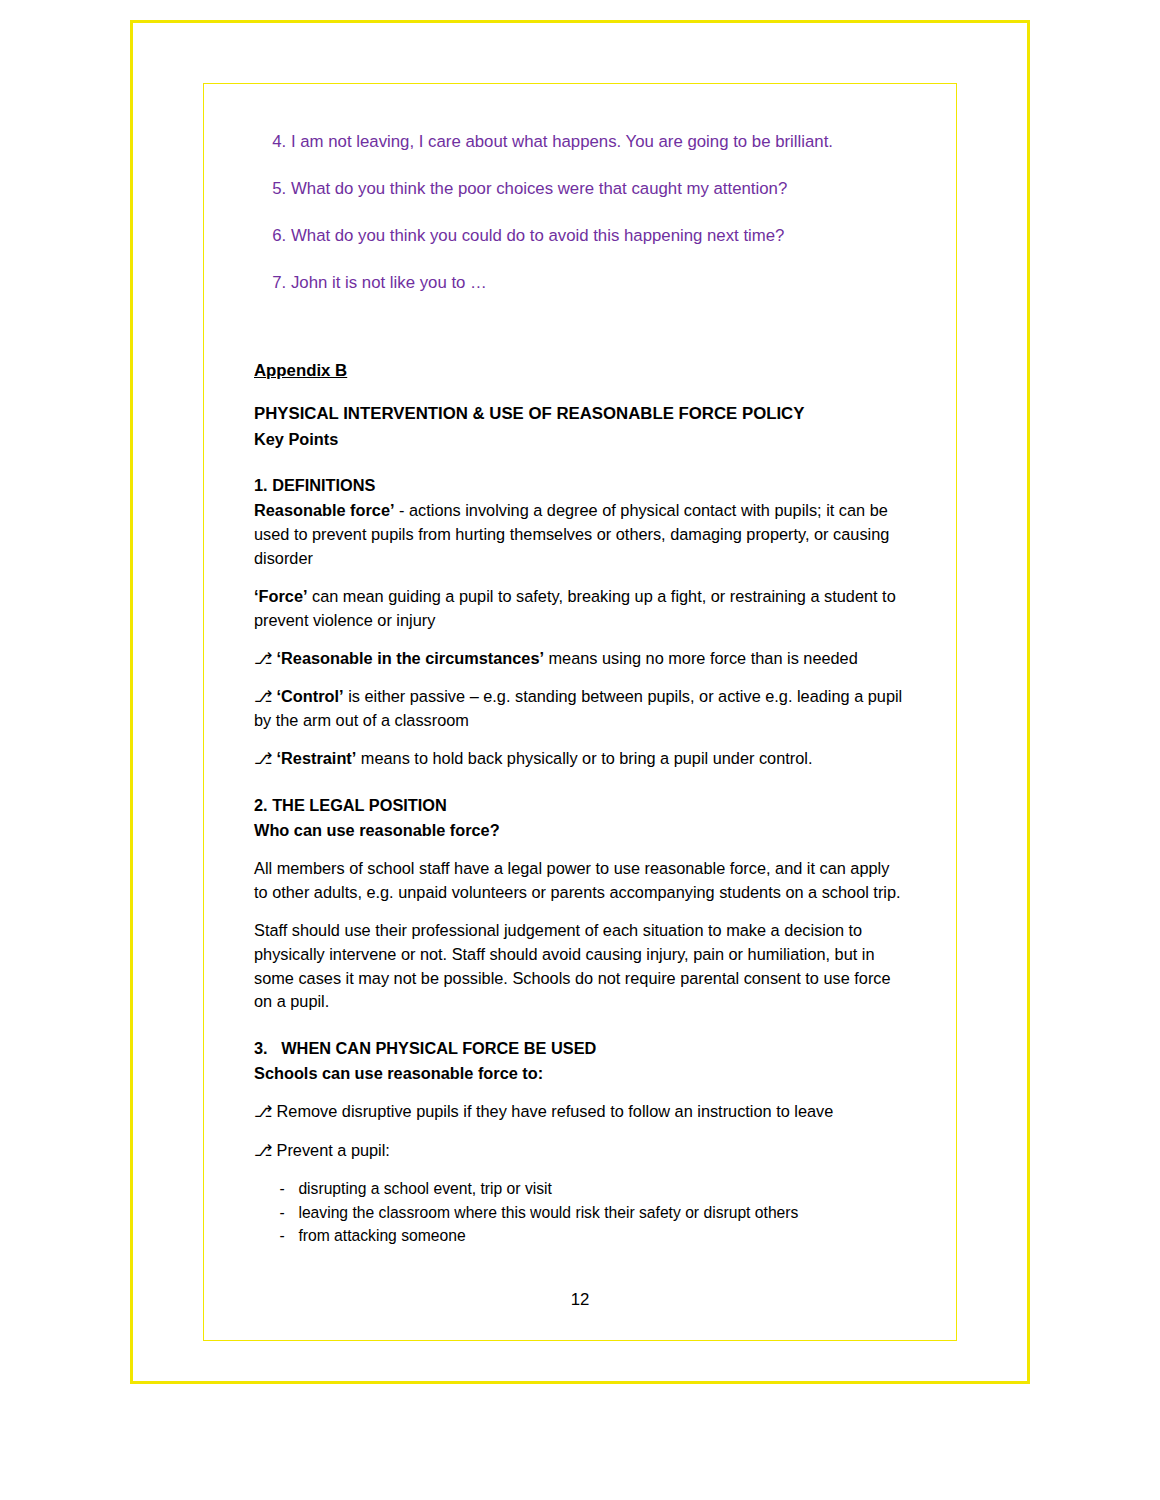I am not leaving, I care about what happens. You are going to be brilliant.
What do you think the poor choices were that caught my attention?
What do you think you could do to avoid this happening next time?
John it is not like you to …
Appendix B
PHYSICAL INTERVENTION & USE OF REASONABLE FORCE POLICY
Key Points
1. DEFINITIONS
Reasonable force’ - actions involving a degree of physical contact with pupils; it can be used to prevent pupils from hurting themselves or others, damaging property, or causing disorder
‘Force’ can mean guiding a pupil to safety, breaking up a fight, or restraining a student to prevent violence or injury
⎇ ‘Reasonable in the circumstances’ means using no more force than is needed
⎇ ‘Control’ is either passive – e.g. standing between pupils, or active e.g. leading a pupil by the arm out of a classroom
⎇ ‘Restraint’ means to hold back physically or to bring a pupil under control.
2. THE LEGAL POSITION
Who can use reasonable force?
All members of school staff have a legal power to use reasonable force, and it can apply to other adults, e.g. unpaid volunteers or parents accompanying students on a school trip.
Staff should use their professional judgement of each situation to make a decision to physically intervene or not. Staff should avoid causing injury, pain or humiliation, but in some cases it may not be possible. Schools do not require parental consent to use force on a pupil.
3. WHEN CAN PHYSICAL FORCE BE USED
Schools can use reasonable force to:
⎇ Remove disruptive pupils if they have refused to follow an instruction to leave
⎇ Prevent a pupil:
disrupting a school event, trip or visit
leaving the classroom where this would risk their safety or disrupt others
from attacking someone
12